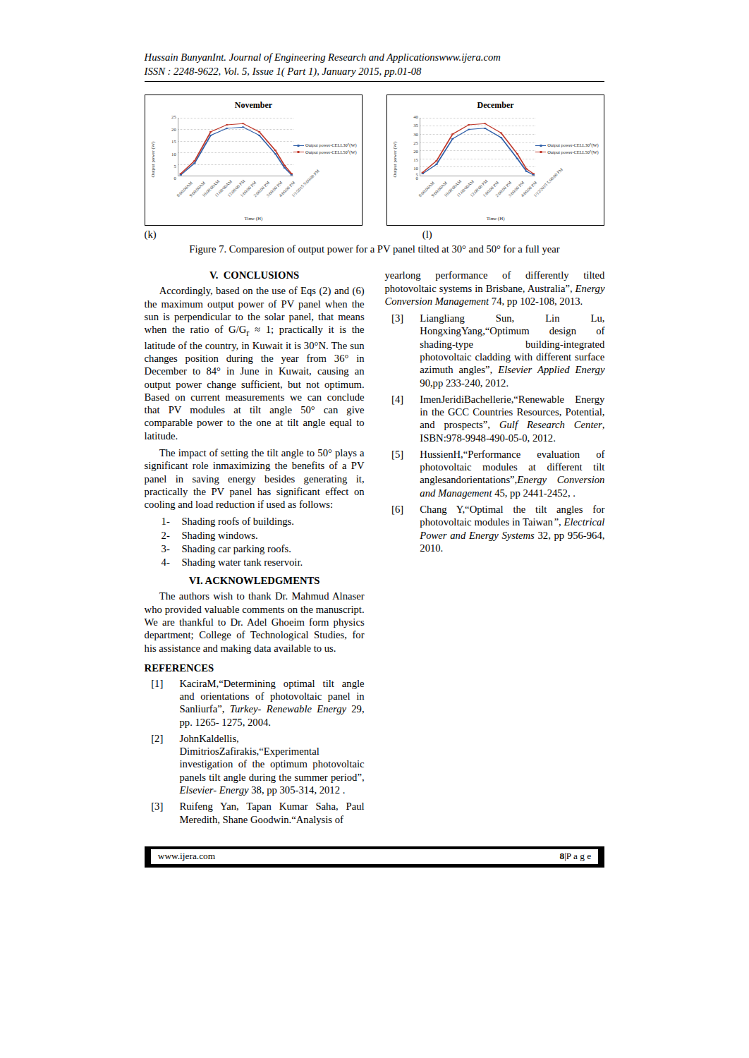Hussain BunyanInt. Journal of Engineering Research and Applicationswww.ijera.com
ISSN : 2248-9622, Vol. 5, Issue 1( Part 1), January 2015, pp.01-08
November
Output power (W)
25 20 15 10 5 0
8:00:00AM 9:00:00AM 10:00:00AM 11:00:00AM 12:00:00 PM 1:00:00 PM 2:00:00 PM 3:00:00 PM 4:00:00 PM 1/1/2015 5:00:00 PM
Output power-CELL30°(W)
Output power-CELL50°(W)
Time (H)
December
Output power (W)
40 35 30 25 20 15 10 5 0
8:00:00AM 9:00:00AM 10:00:00AM 11:00:00AM 12:00:00 PM 1:00:00 PM 2:00:00 PM 3:00:00 PM 4:00:00 PM 1/12/2015 5:00:00 PM
Output power-CELL30°(W)
Output power-CELL50°(W)
Time (H)
(k)
(l)
Figure 7. Comparesion of output power for a PV panel tilted at 30° and 50° for a full year
V. CONCLUSIONS
Accordingly, based on the use of Eqs (2) and (6) the maximum output power of PV panel when the sun is perpendicular to the solar panel, that means when the ratio of G/Gr ≈ 1; practically it is the latitude of the country, in Kuwait it is 30°N. The sun changes position during the year from 36° in December to 84° in June in Kuwait, causing an output power change sufficient, but not optimum. Based on current measurements we can conclude that PV modules at tilt angle 50° can give comparable power to the one at tilt angle equal to latitude.
The impact of setting the tilt angle to 50° plays a significant role inmaximizing the benefits of a PV panel in saving energy besides generating it, practically the PV panel has significant effect on cooling and load reduction if used as follows:
Shading roofs of buildings.
Shading windows.
Shading car parking roofs.
Shading water tank reservoir.
VI. ACKNOWLEDGMENTS
The authors wish to thank Dr. Mahmud Alnaser who provided valuable comments on the manuscript. We are thankful to Dr. Adel Ghoeim form physics department; College of Technological Studies, for his assistance and making data available to us.
REFERENCES
KaciraM,“Determining optimal tilt angle and orientations of photovoltaic panel in Sanliurfa”, Turkey- Renewable Energy 29, pp. 1265- 1275, 2004.
JohnKaldellis, DimitriosZafirakis,“Experimental investigation of the optimum photovoltaic panels tilt angle during the summer period”, Elsevier- Energy 38, pp 305-314, 2012 .
Ruifeng Yan, Tapan Kumar Saha, Paul Meredith, Shane Goodwin.“Analysis of
yearlong performance of differently tilted photovoltaic systems in Brisbane, Australia”, Energy Conversion Management 74, pp 102-108, 2013.
Liangliang Sun, Lin Lu, HongxingYang,“Optimum design of shading-type building-integrated photovoltaic cladding with different surface azimuth angles”, Elsevier Applied Energy 90,pp 233-240, 2012.
ImenJeridiBachellerie,“Renewable Energy in the GCC Countries Resources, Potential, and prospects”, Gulf Research Center, ISBN:978-9948-490-05-0, 2012.
HussienH,“Performance evaluation of photovoltaic modules at different tilt anglesandorientations”,Energy Conversion and Management 45, pp 2441-2452, .
Chang Y,“Optimal the tilt angles for photovoltaic modules in Taiwan”, Electrical Power and Energy Systems 32, pp 956-964, 2010.
www.ijera.com 8|P a g e